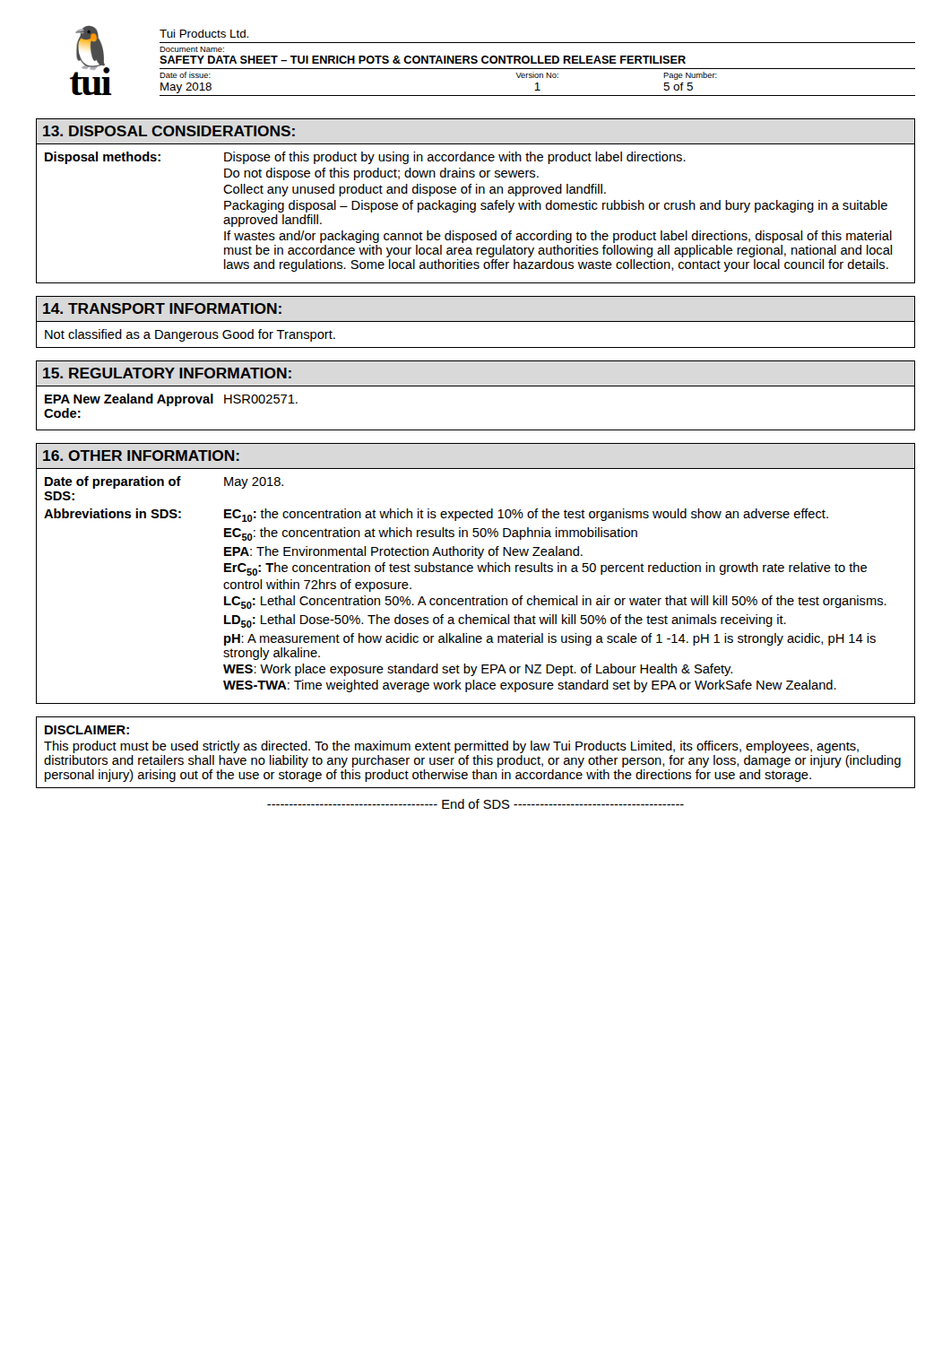🐧 tui
Tui Products Ltd.
Document Name:
SAFETY DATA SHEET – TUI ENRICH POTS & CONTAINERS CONTROLLED RELEASE FERTILISER
Date of issue:May 2018
Version No:1
Page Number:5 of 5
13. DISPOSAL CONSIDERATIONS:
Disposal methods:
Dispose of this product by using in accordance with the product label directions.
Do not dispose of this product; down drains or sewers.
Collect any unused product and dispose of in an approved landfill.
Packaging disposal – Dispose of packaging safely with domestic rubbish or crush and bury packaging in a suitable approved landfill.
If wastes and/or packaging cannot be disposed of according to the product label directions, disposal of this material must be in accordance with your local area regulatory authorities following all applicable regional, national and local laws and regulations. Some local authorities offer hazardous waste collection, contact your local council for details.
14. TRANSPORT INFORMATION:
Not classified as a Dangerous Good for Transport.
15. REGULATORY INFORMATION:
EPA New Zealand Approval Code:
HSR002571.
16. OTHER INFORMATION:
Date of preparation of SDS:
May 2018.
Abbreviations in SDS:
EC10: the concentration at which it is expected 10% of the test organisms would show an adverse effect.
EC50: the concentration at which results in 50% Daphnia immobilisation
EPA: The Environmental Protection Authority of New Zealand.
ErC50: The concentration of test substance which results in a 50 percent reduction in growth rate relative to the control within 72hrs of exposure.
LC50: Lethal Concentration 50%. A concentration of chemical in air or water that will kill 50% of the test organisms.
LD50: Lethal Dose-50%. The doses of a chemical that will kill 50% of the test animals receiving it.
pH: A measurement of how acidic or alkaline a material is using a scale of 1 -14. pH 1 is strongly acidic, pH 14 is strongly alkaline.
WES: Work place exposure standard set by EPA or NZ Dept. of Labour Health & Safety.
WES-TWA: Time weighted average work place exposure standard set by EPA or WorkSafe New Zealand.
DISCLAIMER:
This product must be used strictly as directed. To the maximum extent permitted by law Tui Products Limited, its officers, employees, agents, distributors and retailers shall have no liability to any purchaser or user of this product, or any other person, for any loss, damage or injury (including personal injury) arising out of the use or storage of this product otherwise than in accordance with the directions for use and storage.
--------------------------------------- End of SDS ---------------------------------------